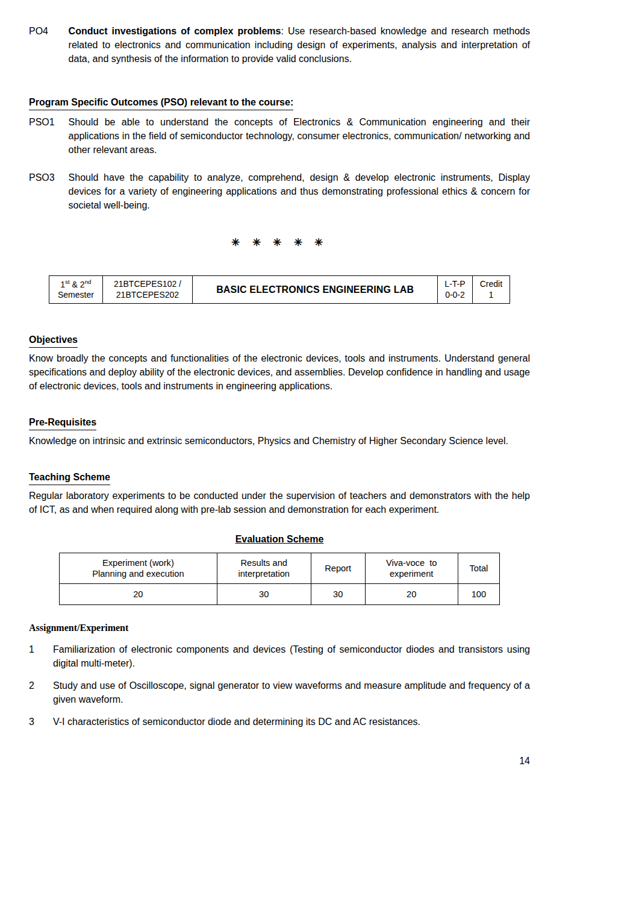PO4
Conduct investigations of complex problems: Use research-based knowledge and research methods related to electronics and communication including design of experiments, analysis and interpretation of data, and synthesis of the information to provide valid conclusions.
Program Specific Outcomes (PSO) relevant to the course:
PSO1
Should be able to understand the concepts of Electronics & Communication engineering and their applications in the field of semiconductor technology, consumer electronics, communication/ networking and other relevant areas.
PSO3
Should have the capability to analyze, comprehend, design & develop electronic instruments, Display devices for a variety of engineering applications and thus demonstrating professional ethics & concern for societal well-being.
✳ ✳ ✳ ✳ ✳
| 1 st & 2 nd Semester | 21BTCEPES102 / 21BTCEPES202 | BASIC ELECTRONICS ENGINEERING LAB | L-T-P 0-0-2 | Credit 1 |
Objectives
Know broadly the concepts and functionalities of the electronic devices, tools and instruments. Understand general specifications and deploy ability of the electronic devices, and assemblies. Develop confidence in handling and usage of electronic devices, tools and instruments in engineering applications.
Pre-Requisites
Knowledge on intrinsic and extrinsic semiconductors, Physics and Chemistry of Higher Secondary Science level.
Teaching Scheme
Regular laboratory experiments to be conducted under the supervision of teachers and demonstrators with the help of ICT, as and when required along with pre-lab session and demonstration for each experiment.
Evaluation Scheme
| Experiment (work) Planning and execution | Results and interpretation | Report | Viva-voce to experiment | Total |
| 20 | 30 | 30 | 20 | 100 |
Assignment/Experiment
Familiarization of electronic components and devices (Testing of semiconductor diodes and transistors using digital multi-meter).
Study and use of Oscilloscope, signal generator to view waveforms and measure amplitude and frequency of a given waveform.
V-I characteristics of semiconductor diode and determining its DC and AC resistances.
14